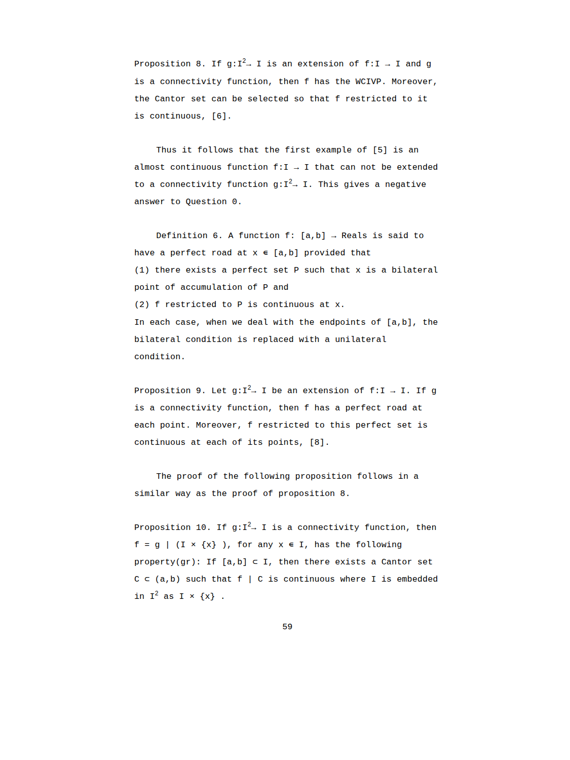Proposition 8. If g:I2→ I is an extension of f:I → I and g is a connectivity function, then f has the WCIVP. Moreover, the Cantor set can be selected so that f restricted to it is continuous, [6].
Thus it follows that the first example of [5] is an almost continuous function f:I → I that can not be extended to a connectivity function g:I2→ I. This gives a negative answer to Question 0.
Definition 6. A function f: [a,b] → Reals is said to have a perfect road at x ∊ [a,b] provided that
(1) there exists a perfect set P such that x is a bilateral point of accumulation of P and
(2) f restricted to P is continuous at x.
In each case, when we deal with the endpoints of [a,b], the bilateral condition is replaced with a unilateral condition.
Proposition 9. Let g:I2→ I be an extension of f:I → I. If g is a connectivity function, then f has a perfect road at each point. Moreover, f restricted to this perfect set is continuous at each of its points, [8].
The proof of the following proposition follows in a similar way as the proof of proposition 8.
Proposition 10. If g:I2→ I is a connectivity function, then f = g | (I × {x} ), for any x ∊ I, has the following property(gr): If [a,b] ⊂ I, then there exists a Cantor set C ⊂ (a,b) such that f | C is continuous where I is embedded in I2 as I × {x} .
59